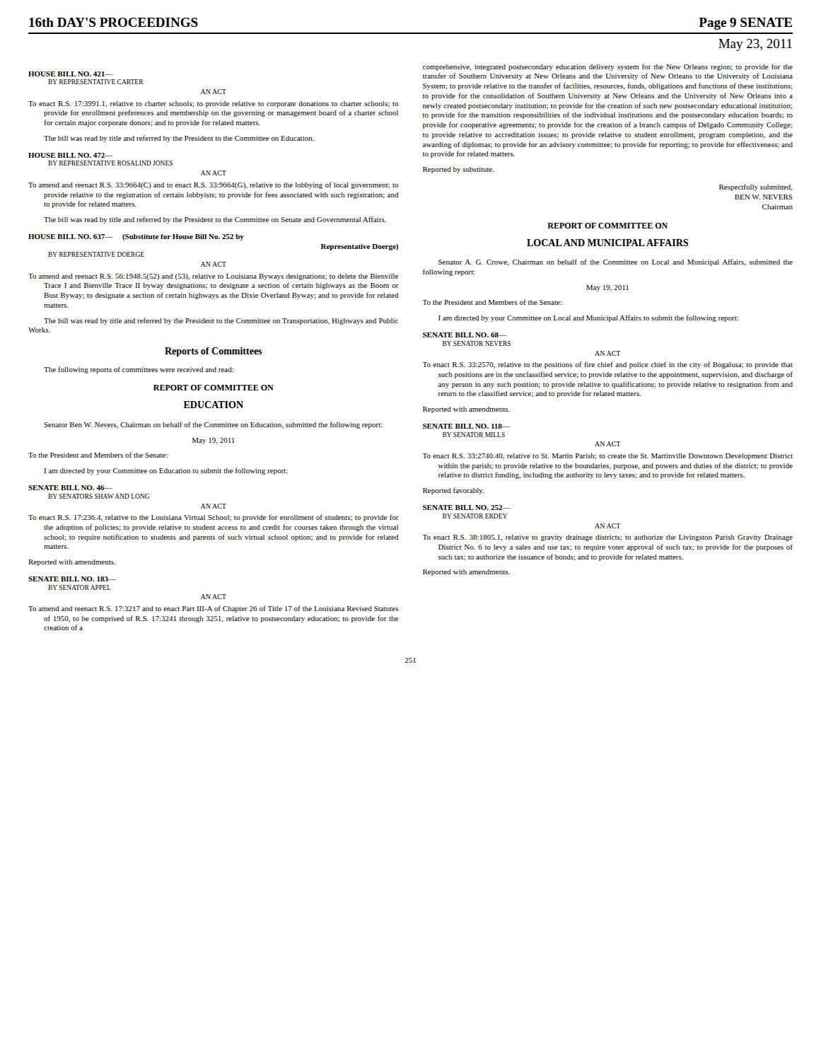16th DAY'S PROCEEDINGS
Page 9 SENATE
May 23, 2011
HOUSE BILL NO. 421—
BY REPRESENTATIVE CARTER
AN ACT
To enact R.S. 17:3991.1, relative to charter schools; to provide relative to corporate donations to charter schools; to provide for enrollment preferences and membership on the governing or management board of a charter school for certain major corporate donors; and to provide for related matters.
The bill was read by title and referred by the President to the Committee on Education.
HOUSE BILL NO. 472—
BY REPRESENTATIVE ROSALIND JONES
AN ACT
To amend and reenact R.S. 33:9664(C) and to enact R.S. 33:9664(G), relative to the lobbying of local government; to provide relative to the registration of certain lobbyists; to provide for fees associated with such registration; and to provide for related matters.
The bill was read by title and referred by the President to the Committee on Senate and Governmental Affairs.
HOUSE BILL NO. 637— (Substitute for House Bill No. 252 by
Representative Doerge)
BY REPRESENTATIVE DOERGE
AN ACT
To amend and reenact R.S. 56:1948.5(52) and (53), relative to Louisiana Byways designations; to delete the Bienville Trace I and Bienville Trace II byway designations; to designate a section of certain highways as the Boom or Bust Byway; to designate a section of certain highways as the Dixie Overland Byway; and to provide for related matters.
The bill was read by title and referred by the President to the Committee on Transportation, Highways and Public Works.
Reports of Committees
The following reports of committees were received and read:
REPORT OF COMMITTEE ON
EDUCATION
Senator Ben W. Nevers, Chairman on behalf of the Committee on Education, submitted the following report:
May 19, 2011
To the President and Members of the Senate:
I am directed by your Committee on Education to submit the following report:
SENATE BILL NO. 46—
BY SENATORS SHAW AND LONG
AN ACT
To enact R.S. 17:236.4, relative to the Louisiana Virtual School; to provide for enrollment of students; to provide for the adoption of policies; to provide relative to student access to and credit for courses taken through the virtual school; to require notification to students and parents of such virtual school option; and to provide for related matters.
Reported with amendments.
SENATE BILL NO. 183—
BY SENATOR APPEL
AN ACT
To amend and reenact R.S. 17:3217 and to enact Part III-A of Chapter 26 of Title 17 of the Louisiana Revised Statutes of 1950, to be comprised of R.S. 17:3241 through 3251, relative to postsecondary education; to provide for the creation of a
comprehensive, integrated postsecondary education delivery system for the New Orleans region; to provide for the transfer of Southern University at New Orleans and the University of New Orleans to the University of Louisiana System; to provide relative to the transfer of facilities, resources, funds, obligations and functions of these institutions; to provide for the consolidation of Southern University at New Orleans and the University of New Orleans into a newly created postsecondary institution; to provide for the creation of such new postsecondary educational institution; to provide for the transition responsibilities of the individual institutions and the postsecondary education boards; to provide for cooperative agreements; to provide for the creation of a branch campus of Delgado Community College; to provide relative to accreditation issues; to provide relative to student enrollment, program completion, and the awarding of diplomas; to provide for an advisory committee; to provide for reporting; to provide for effectiveness; and to provide for related matters.
Reported by substitute.
Respectfully submitted,
BEN W. NEVERS
Chairman
REPORT OF COMMITTEE ON
LOCAL AND MUNICIPAL AFFAIRS
Senator A. G. Crowe, Chairman on behalf of the Committee on Local and Municipal Affairs, submitted the following report:
May 19, 2011
To the President and Members of the Senate:
I am directed by your Committee on Local and Municipal Affairs to submit the following report:
SENATE BILL NO. 68—
BY SENATOR NEVERS
AN ACT
To enact R.S. 33:2570, relative to the positions of fire chief and police chief in the city of Bogalusa; to provide that such positions are in the unclassified service; to provide relative to the appointment, supervision, and discharge of any person in any such position; to provide relative to qualifications; to provide relative to resignation from and return to the classified service; and to provide for related matters.
Reported with amendments.
SENATE BILL NO. 118—
BY SENATOR MILLS
AN ACT
To enact R.S. 33:2740.40, relative to St. Martin Parish; to create the St. Martinville Downtown Development District within the parish; to provide relative to the boundaries, purpose, and powers and duties of the district; to provide relative to district funding, including the authority to levy taxes; and to provide for related matters.
Reported favorably.
SENATE BILL NO. 252—
BY SENATOR ERDEY
AN ACT
To enact R.S. 38:1805.1, relative to gravity drainage districts; to authorize the Livingston Parish Gravity Drainage District No. 6 to levy a sales and use tax; to require voter approval of such tax; to provide for the purposes of such tax; to authorize the issuance of bonds; and to provide for related matters.
Reported with amendments.
251